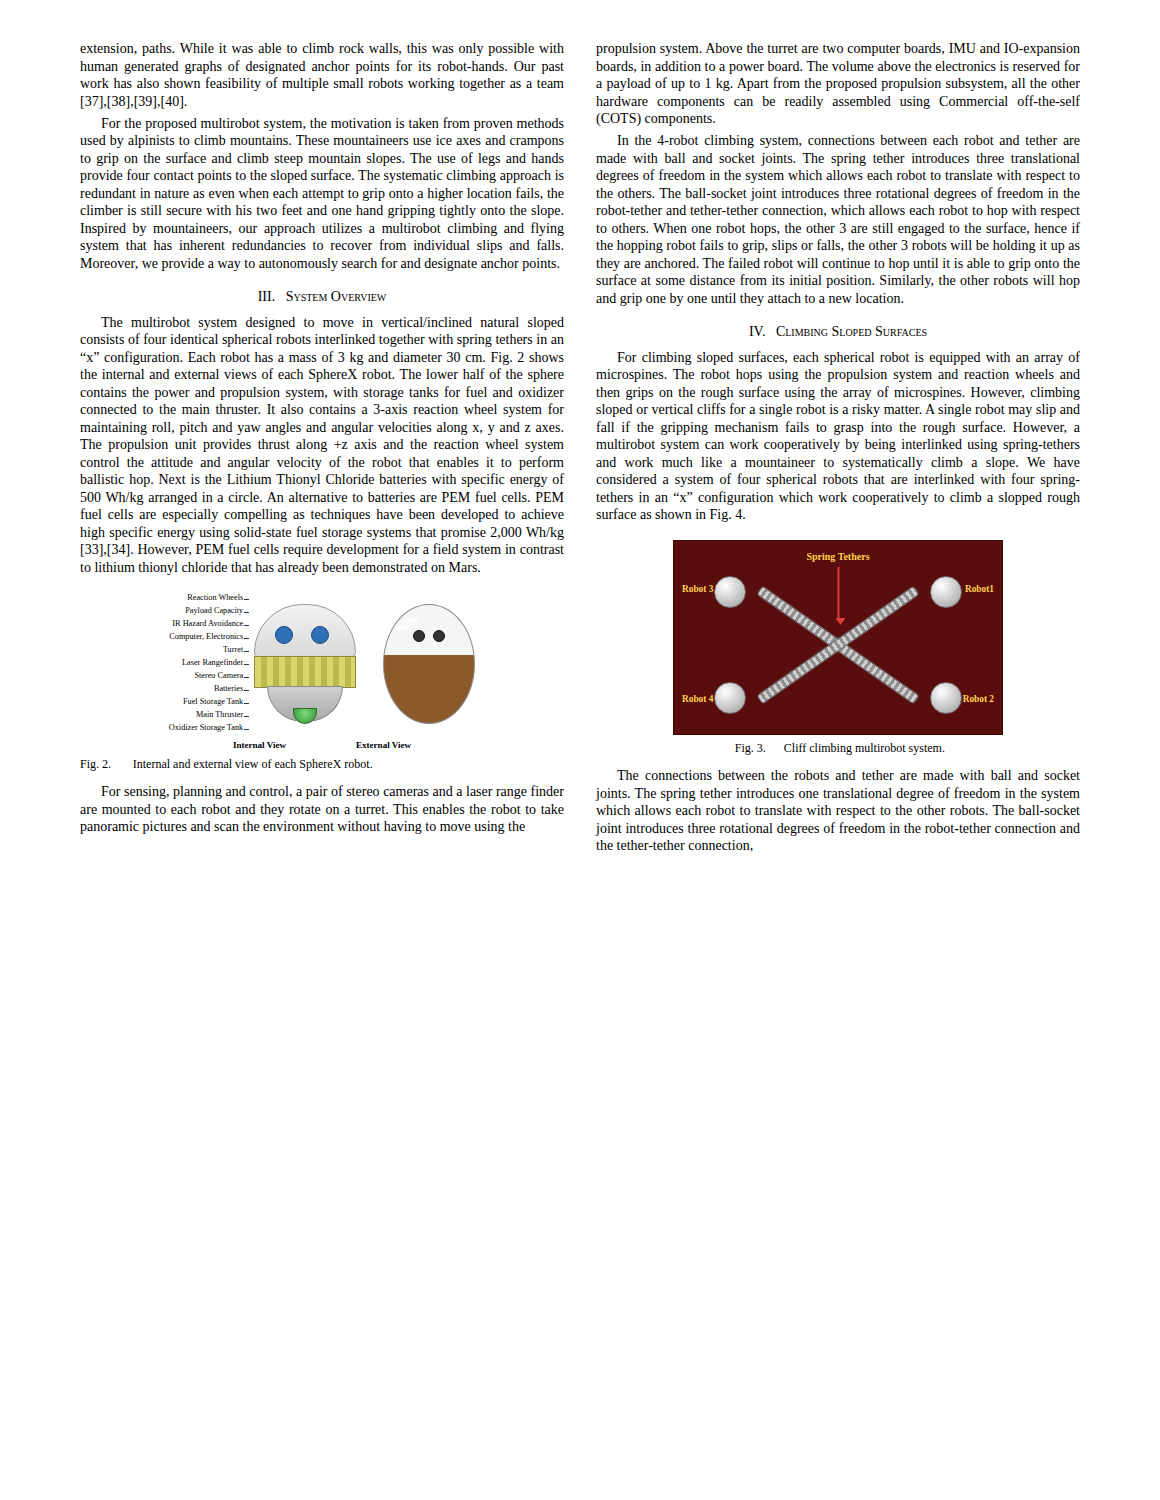extension, paths. While it was able to climb rock walls, this was only possible with human generated graphs of designated anchor points for its robot-hands. Our past work has also shown feasibility of multiple small robots working together as a team [37],[38],[39],[40].
For the proposed multirobot system, the motivation is taken from proven methods used by alpinists to climb mountains. These mountaineers use ice axes and crampons to grip on the surface and climb steep mountain slopes. The use of legs and hands provide four contact points to the sloped surface. The systematic climbing approach is redundant in nature as even when each attempt to grip onto a higher location fails, the climber is still secure with his two feet and one hand gripping tightly onto the slope. Inspired by mountaineers, our approach utilizes a multirobot climbing and flying system that has inherent redundancies to recover from individual slips and falls. Moreover, we provide a way to autonomously search for and designate anchor points.
III. System Overview
The multirobot system designed to move in vertical/inclined natural sloped consists of four identical spherical robots interlinked together with spring tethers in an “x” configuration. Each robot has a mass of 3 kg and diameter 30 cm. Fig. 2 shows the internal and external views of each SphereX robot. The lower half of the sphere contains the power and propulsion system, with storage tanks for fuel and oxidizer connected to the main thruster. It also contains a 3-axis reaction wheel system for maintaining roll, pitch and yaw angles and angular velocities along x, y and z axes. The propulsion unit provides thrust along +z axis and the reaction wheel system control the attitude and angular velocity of the robot that enables it to perform ballistic hop. Next is the Lithium Thionyl Chloride batteries with specific energy of 500 Wh/kg arranged in a circle. An alternative to batteries are PEM fuel cells. PEM fuel cells are especially compelling as techniques have been developed to achieve high specific energy using solid-state fuel storage systems that promise 2,000 Wh/kg [33],[34]. However, PEM fuel cells require development for a field system in contrast to lithium thionyl chloride that has already been demonstrated on Mars.
Reaction Wheels
Payload Capacity
IR Hazard Avoidance
Computer, Electronics
Turret
Laser Rangefinder
Stereo Camera
Batteries
Fuel Storage Tank
Main Thruster
Oxidizer Storage Tank
Internal View External View
Fig. 2. Internal and external view of each SphereX robot.
For sensing, planning and control, a pair of stereo cameras and a laser range finder are mounted to each robot and they rotate on a turret. This enables the robot to take panoramic pictures and scan the environment without having to move using the
propulsion system. Above the turret are two computer boards, IMU and IO-expansion boards, in addition to a power board. The volume above the electronics is reserved for a payload of up to 1 kg. Apart from the proposed propulsion subsystem, all the other hardware components can be readily assembled using Commercial off-the-self (COTS) components.
In the 4-robot climbing system, connections between each robot and tether are made with ball and socket joints. The spring tether introduces three translational degrees of freedom in the system which allows each robot to translate with respect to the others. The ball-socket joint introduces three rotational degrees of freedom in the robot-tether and tether-tether connection, which allows each robot to hop with respect to others. When one robot hops, the other 3 are still engaged to the surface, hence if the hopping robot fails to grip, slips or falls, the other 3 robots will be holding it up as they are anchored. The failed robot will continue to hop until it is able to grip onto the surface at some distance from its initial position. Similarly, the other robots will hop and grip one by one until they attach to a new location.
IV. Climbing Sloped Surfaces
For climbing sloped surfaces, each spherical robot is equipped with an array of microspines. The robot hops using the propulsion system and reaction wheels and then grips on the rough surface using the array of microspines. However, climbing sloped or vertical cliffs for a single robot is a risky matter. A single robot may slip and fall if the gripping mechanism fails to grasp into the rough surface. However, a multirobot system can work cooperatively by being interlinked using spring-tethers and work much like a mountaineer to systematically climb a slope. We have considered a system of four spherical robots that are interlinked with four spring-tethers in an “x” configuration which work cooperatively to climb a slopped rough surface as shown in Fig. 4.
Spring Tethers
Robot1
Robot 2
Robot 3
Robot 4
Fig. 3. Cliff climbing multirobot system.
The connections between the robots and tether are made with ball and socket joints. The spring tether introduces one translational degree of freedom in the system which allows each robot to translate with respect to the other robots. The ball-socket joint introduces three rotational degrees of freedom in the robot-tether connection and the tether-tether connection,